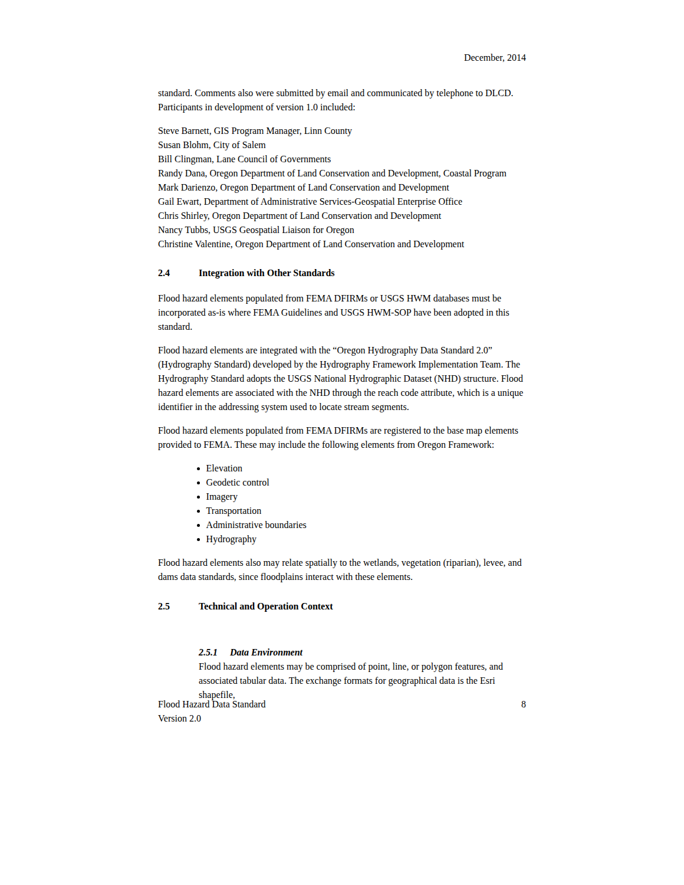December, 2014
standard. Comments also were submitted by email and communicated by telephone to DLCD. Participants in development of version 1.0 included:
Steve Barnett, GIS Program Manager, Linn County
Susan Blohm, City of Salem
Bill Clingman, Lane Council of Governments
Randy Dana, Oregon Department of Land Conservation and Development, Coastal Program
Mark Darienzo, Oregon Department of Land Conservation and Development
Gail Ewart, Department of Administrative Services-Geospatial Enterprise Office
Chris Shirley, Oregon Department of Land Conservation and Development
Nancy Tubbs, USGS Geospatial Liaison for Oregon
Christine Valentine, Oregon Department of Land Conservation and Development
2.4 Integration with Other Standards
Flood hazard elements populated from FEMA DFIRMs or USGS HWM databases must be incorporated as-is where FEMA Guidelines and USGS HWM-SOP have been adopted in this standard.
Flood hazard elements are integrated with the “Oregon Hydrography Data Standard 2.0” (Hydrography Standard) developed by the Hydrography Framework Implementation Team. The Hydrography Standard adopts the USGS National Hydrographic Dataset (NHD) structure. Flood hazard elements are associated with the NHD through the reach code attribute, which is a unique identifier in the addressing system used to locate stream segments.
Flood hazard elements populated from FEMA DFIRMs are registered to the base map elements provided to FEMA. These may include the following elements from Oregon Framework:
Elevation
Geodetic control
Imagery
Transportation
Administrative boundaries
Hydrography
Flood hazard elements also may relate spatially to the wetlands, vegetation (riparian), levee, and dams data standards, since floodplains interact with these elements.
2.5 Technical and Operation Context
2.5.1 Data Environment
Flood hazard elements may be comprised of point, line, or polygon features, and associated tabular data. The exchange formats for geographical data is the Esri shapefile,
Flood Hazard Data Standard
Version 2.0
8